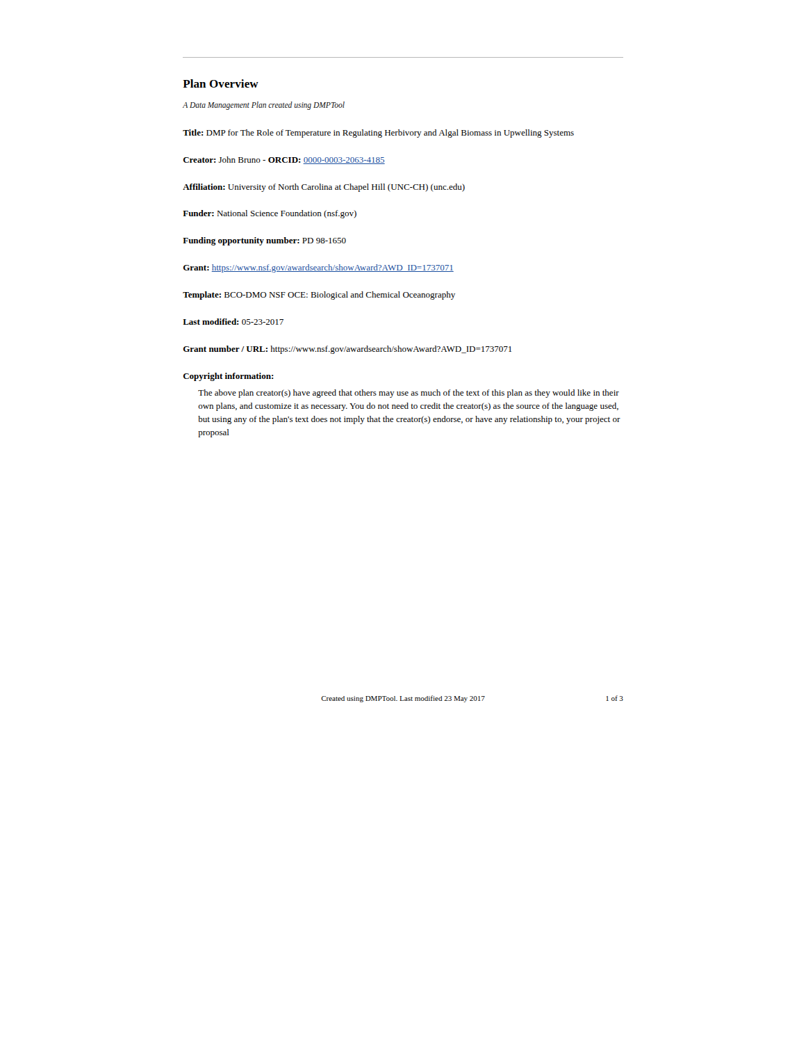Plan Overview
A Data Management Plan created using DMPTool
Title: DMP for The Role of Temperature in Regulating Herbivory and Algal Biomass in Upwelling Systems
Creator: John Bruno - ORCID: 0000-0003-2063-4185
Affiliation: University of North Carolina at Chapel Hill (UNC-CH) (unc.edu)
Funder: National Science Foundation (nsf.gov)
Funding opportunity number: PD 98-1650
Grant: https://www.nsf.gov/awardsearch/showAward?AWD_ID=1737071
Template: BCO-DMO NSF OCE: Biological and Chemical Oceanography
Last modified: 05-23-2017
Grant number / URL: https://www.nsf.gov/awardsearch/showAward?AWD_ID=1737071
Copyright information:
The above plan creator(s) have agreed that others may use as much of the text of this plan as they would like in their own plans, and customize it as necessary. You do not need to credit the creator(s) as the source of the language used, but using any of the plan's text does not imply that the creator(s) endorse, or have any relationship to, your project or proposal
Created using DMPTool. Last modified 23 May 2017
1 of 3